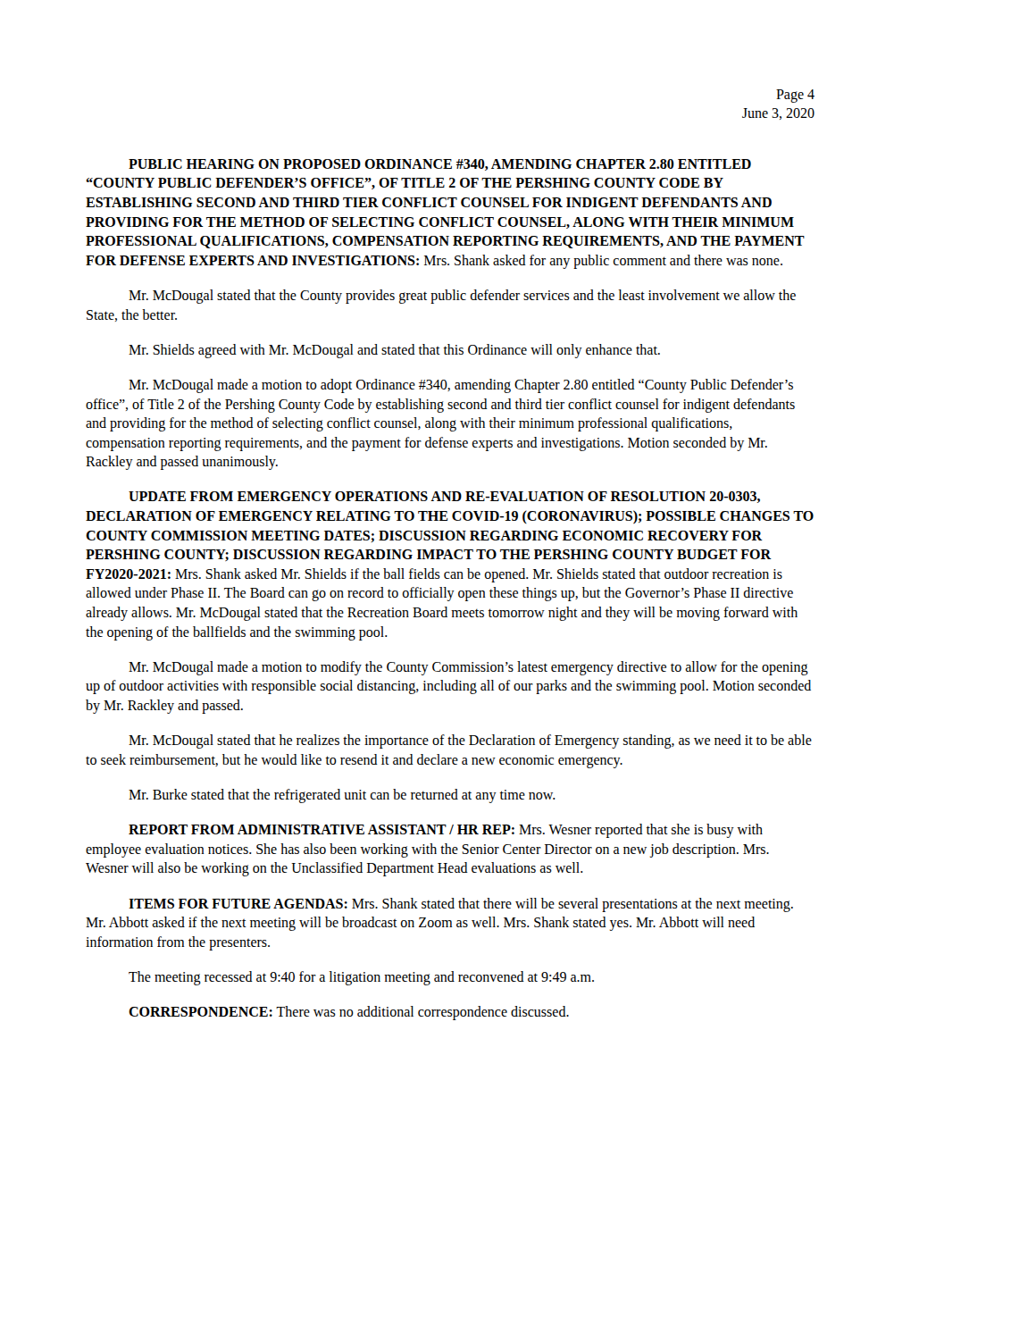Page 4
June 3, 2020
PUBLIC HEARING ON PROPOSED ORDINANCE #340, AMENDING CHAPTER 2.80 ENTITLED “COUNTY PUBLIC DEFENDER’S OFFICE”, OF TITLE 2 OF THE PERSHING COUNTY CODE BY ESTABLISHING SECOND AND THIRD TIER CONFLICT COUNSEL FOR INDIGENT DEFENDANTS AND PROVIDING FOR THE METHOD OF SELECTING CONFLICT COUNSEL, ALONG WITH THEIR MINIMUM PROFESSIONAL QUALIFICATIONS, COMPENSATION REPORTING REQUIREMENTS, AND THE PAYMENT FOR DEFENSE EXPERTS AND INVESTIGATIONS: Mrs. Shank asked for any public comment and there was none.
Mr. McDougal stated that the County provides great public defender services and the least involvement we allow the State, the better.
Mr. Shields agreed with Mr. McDougal and stated that this Ordinance will only enhance that.
Mr. McDougal made a motion to adopt Ordinance #340, amending Chapter 2.80 entitled “County Public Defender’s office”, of Title 2 of the Pershing County Code by establishing second and third tier conflict counsel for indigent defendants and providing for the method of selecting conflict counsel, along with their minimum professional qualifications, compensation reporting requirements, and the payment for defense experts and investigations. Motion seconded by Mr. Rackley and passed unanimously.
UPDATE FROM EMERGENCY OPERATIONS AND RE-EVALUATION OF RESOLUTION 20-0303, DECLARATION OF EMERGENCY RELATING TO THE COVID-19 (CORONAVIRUS); POSSIBLE CHANGES TO COUNTY COMMISSION MEETING DATES; DISCUSSION REGARDING ECONOMIC RECOVERY FOR PERSHING COUNTY; DISCUSSION REGARDING IMPACT TO THE PERSHING COUNTY BUDGET FOR FY2020-2021: Mrs. Shank asked Mr. Shields if the ball fields can be opened. Mr. Shields stated that outdoor recreation is allowed under Phase II. The Board can go on record to officially open these things up, but the Governor’s Phase II directive already allows. Mr. McDougal stated that the Recreation Board meets tomorrow night and they will be moving forward with the opening of the ballfields and the swimming pool.
Mr. McDougal made a motion to modify the County Commission’s latest emergency directive to allow for the opening up of outdoor activities with responsible social distancing, including all of our parks and the swimming pool. Motion seconded by Mr. Rackley and passed.
Mr. McDougal stated that he realizes the importance of the Declaration of Emergency standing, as we need it to be able to seek reimbursement, but he would like to resend it and declare a new economic emergency.
Mr. Burke stated that the refrigerated unit can be returned at any time now.
REPORT FROM ADMINISTRATIVE ASSISTANT / HR REP: Mrs. Wesner reported that she is busy with employee evaluation notices. She has also been working with the Senior Center Director on a new job description. Mrs. Wesner will also be working on the Unclassified Department Head evaluations as well.
ITEMS FOR FUTURE AGENDAS: Mrs. Shank stated that there will be several presentations at the next meeting. Mr. Abbott asked if the next meeting will be broadcast on Zoom as well. Mrs. Shank stated yes. Mr. Abbott will need information from the presenters.
The meeting recessed at 9:40 for a litigation meeting and reconvened at 9:49 a.m.
CORRESPONDENCE: There was no additional correspondence discussed.